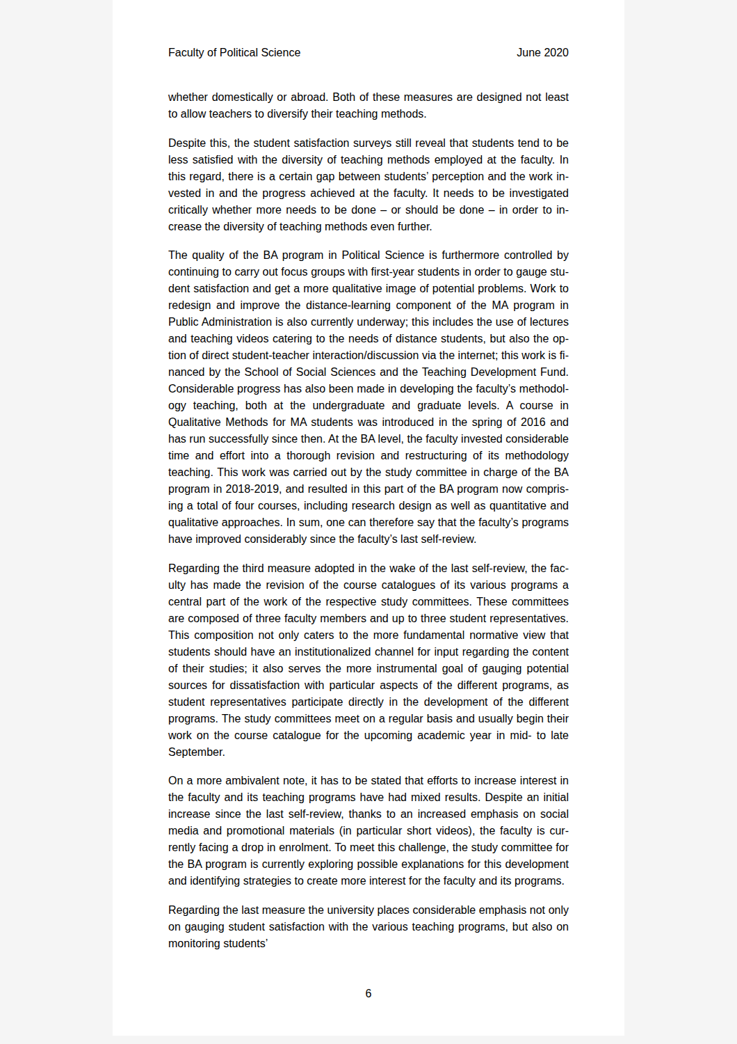Faculty of Political Science June 2020
whether domestically or abroad. Both of these measures are designed not least to allow teachers to diversify their teaching methods.
Despite this, the student satisfaction surveys still reveal that students tend to be less satisfied with the diversity of teaching methods employed at the faculty. In this regard, there is a certain gap between students’ perception and the work invested in and the progress achieved at the faculty. It needs to be investigated critically whether more needs to be done – or should be done – in order to increase the diversity of teaching methods even further.
The quality of the BA program in Political Science is furthermore controlled by continuing to carry out focus groups with first-year students in order to gauge student satisfaction and get a more qualitative image of potential problems. Work to redesign and improve the distance-learning component of the MA program in Public Administration is also currently underway; this includes the use of lectures and teaching videos catering to the needs of distance students, but also the option of direct student-teacher interaction/discussion via the internet; this work is financed by the School of Social Sciences and the Teaching Development Fund. Considerable progress has also been made in developing the faculty’s methodology teaching, both at the undergraduate and graduate levels. A course in Qualitative Methods for MA students was introduced in the spring of 2016 and has run successfully since then. At the BA level, the faculty invested considerable time and effort into a thorough revision and restructuring of its methodology teaching. This work was carried out by the study committee in charge of the BA program in 2018-2019, and resulted in this part of the BA program now comprising a total of four courses, including research design as well as quantitative and qualitative approaches. In sum, one can therefore say that the faculty’s programs have improved considerably since the faculty’s last self-review.
Regarding the third measure adopted in the wake of the last self-review, the faculty has made the revision of the course catalogues of its various programs a central part of the work of the respective study committees. These committees are composed of three faculty members and up to three student representatives. This composition not only caters to the more fundamental normative view that students should have an institutionalized channel for input regarding the content of their studies; it also serves the more instrumental goal of gauging potential sources for dissatisfaction with particular aspects of the different programs, as student representatives participate directly in the development of the different programs. The study committees meet on a regular basis and usually begin their work on the course catalogue for the upcoming academic year in mid- to late September.
On a more ambivalent note, it has to be stated that efforts to increase interest in the faculty and its teaching programs have had mixed results. Despite an initial increase since the last self-review, thanks to an increased emphasis on social media and promotional materials (in particular short videos), the faculty is currently facing a drop in enrolment. To meet this challenge, the study committee for the BA program is currently exploring possible explanations for this development and identifying strategies to create more interest for the faculty and its programs.
Regarding the last measure the university places considerable emphasis not only on gauging student satisfaction with the various teaching programs, but also on monitoring students’
6